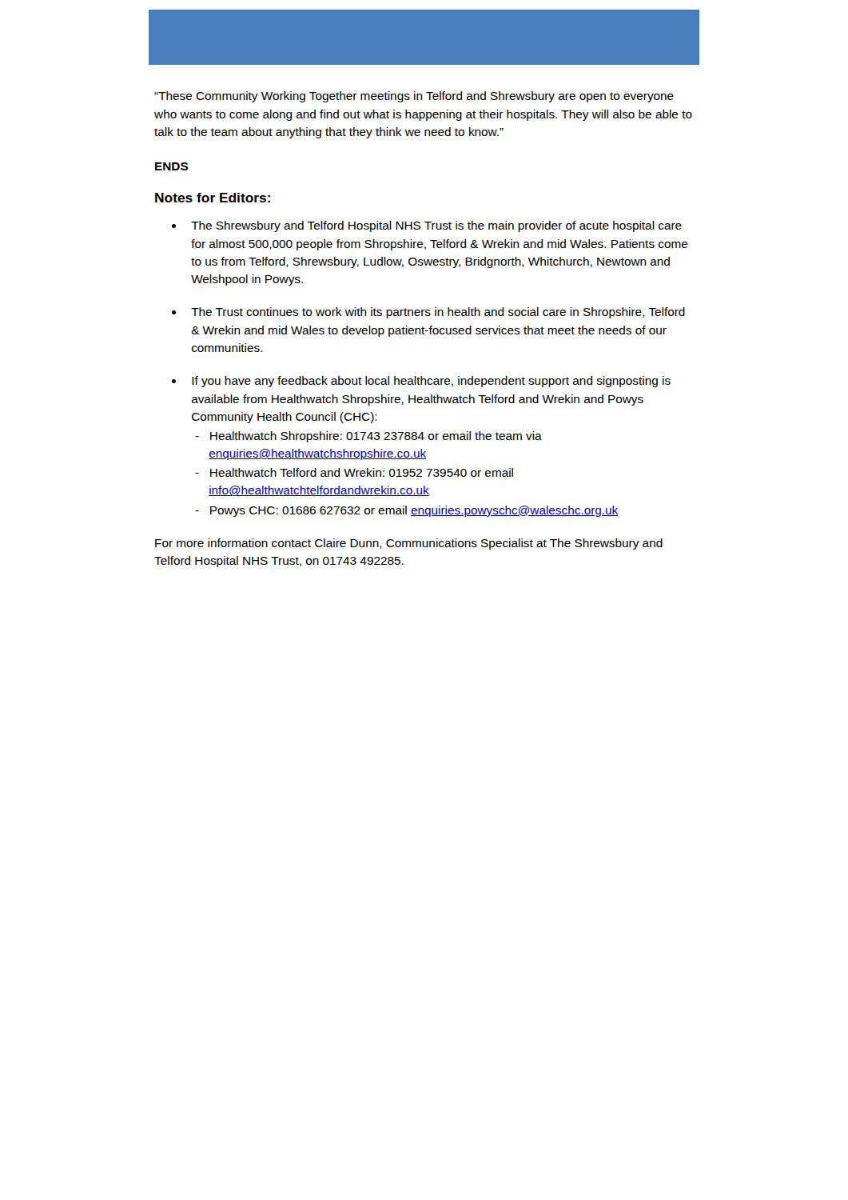“These Community Working Together meetings in Telford and Shrewsbury are open to everyone who wants to come along and find out what is happening at their hospitals. They will also be able to talk to the team about anything that they think we need to know.”
ENDS
Notes for Editors:
The Shrewsbury and Telford Hospital NHS Trust is the main provider of acute hospital care for almost 500,000 people from Shropshire, Telford & Wrekin and mid Wales. Patients come to us from Telford, Shrewsbury, Ludlow, Oswestry, Bridgnorth, Whitchurch, Newtown and Welshpool in Powys.
The Trust continues to work with its partners in health and social care in Shropshire, Telford & Wrekin and mid Wales to develop patient-focused services that meet the needs of our communities.
If you have any feedback about local healthcare, independent support and signposting is available from Healthwatch Shropshire, Healthwatch Telford and Wrekin and Powys Community Health Council (CHC):
Healthwatch Shropshire: 01743 237884 or email the team via enquiries@healthwatchshropshire.co.uk
Healthwatch Telford and Wrekin: 01952 739540 or email info@healthwatchtelfordandwrekin.co.uk
Powys CHC: 01686 627632 or email enquiries.powyschc@waleschc.org.uk
For more information contact Claire Dunn, Communications Specialist at The Shrewsbury and Telford Hospital NHS Trust, on 01743 492285.